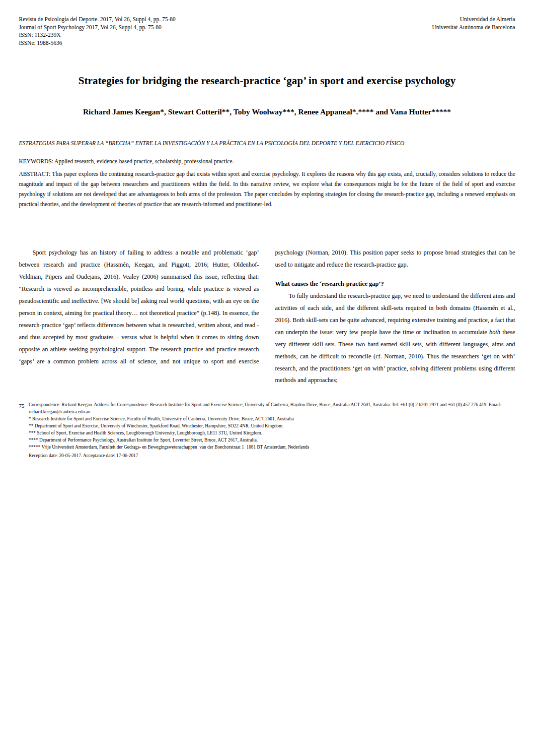Revista de Psicología del Deporte. 2017, Vol 26, Suppl 4, pp. 75-80
Journal of Sport Psychology 2017, Vol 26, Suppl 4, pp. 75-80
ISSN: 1132-239X
ISSNe: 1988-5636
Universidad de Almería
Universitat Autònoma de Barcelona
Strategies for bridging the research-practice ‘gap’ in sport and exercise psychology
Richard James Keegan*, Stewart Cotteril**, Toby Woolway***, Renee Appaneal*.**** and Vana Hutter*****
ESTRATEGIAS PARA SUPERAR LA “BRECHA” ENTRE LA INVESTIGACIÓN Y LA PRÁCTICA EN LA PSICOLOGÍA DEL DEPORTE Y DEL EJERCICIO FÍSICO
KEYWORDS: Applied research, evidence-based practice, scholarship, professional practice.
ABSTRACT: This paper explores the continuing research-practice gap that exists within sport and exercise psychology. It explores the reasons why this gap exists, and, crucially, considers solutions to reduce the magnitude and impact of the gap between researchers and practitioners within the field. In this narrative review, we explore what the consequences might be for the future of the field of sport and exercise psychology if solutions are not developed that are advantageous to both arms of the profession. The paper concludes by exploring strategies for closing the research-practice gap, including a renewed emphasis on practical theories, and the development of theories of practice that are research-informed and practitioner-led.
Sport psychology has an history of failing to address a notable and problematic ‘gap’ between research and practice (Hassmén, Keegan, and Piggott, 2016; Hutter, Oldenhof-Veldman, Pijpers and Oudejans, 2016). Vealey (2006) summarised this issue, reflecting that: “Research is viewed as incomprehensible, pointless and boring, while practice is viewed as pseudoscientific and ineffective. [We should be] asking real world questions, with an eye on the person in context, aiming for practical theory… not theoretical practice” (p.148). In essence, the research-practice ‘gap’ reflects differences between what is researched, written about, and read - and thus accepted by most graduates – versus what is helpful when it comes to sitting down opposite an athlete seeking psychological support. The research-practice and practice-research ‘gaps’ are a common problem across all of science, and not unique to sport and exercise psychology (Norman, 2010). This position paper seeks to propose broad strategies that can be used to mitigate and reduce the research-practice gap.
What causes the ‘research-practice gap’?
To fully understand the research-practice gap, we need to understand the different aims and activities of each side, and the different skill-sets required in both domains (Hassmén et al., 2016). Both skill-sets can be quite advanced, requiring extensive training and practice, a fact that can underpin the issue: very few people have the time or inclination to accumulate both these very different skill-sets. These two hard-earned skill-sets, with different languages, aims and methods, can be difficult to reconcile (cf. Norman, 2010). Thus the researchers ‘get on with’ research, and the practitioners ‘get on with’ practice, solving different problems using different methods and approaches;
75
Correspondence: Richard Keegan. Address for Correspondence: Research Institute for Sport and Exercise Science, University of Canberra, Haydon Drive, Bruce, Australia ACT 2601, Australia. Tel: +61 (0) 2 6201 2971 and +61 (0) 457 276 419. Email: richard.keegan@canberra.edu.au
* Research Institute for Sport and Exercise Science, Faculty of Health, University of Canberra, University Drive, Bruce, ACT 2601, Australia
** Department of Sport and Exercise, University of Winchester, Sparkford Road, Winchester, Hampshire, SO22 4NR. United Kingdom.
*** School of Sport, Exercise and Health Sciences, Loughborough University, Loughborough, LE11 3TU, United Kingdom.
**** Department of Performance Psychology, Australian Institute for Sport, Leverrier Street, Bruce, ACT 2617, Australia.
***** Vrije Universiteit Amsterdam, Faculteit der Gedrags- en Bewegingswetenschappen van der Boechorstraat 1 1081 BT Amsterdam, Nederlands
Reception date: 20-05-2017. Acceptance date: 17-06-2017